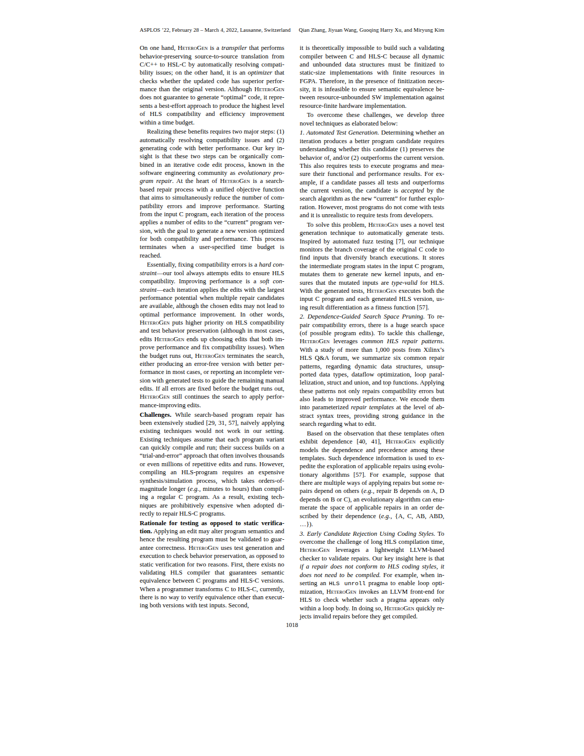ASPLOS ’22, February 28 – March 4, 2022, Lausanne, Switzerland
Qian Zhang, Jiyuan Wang, Guoqing Harry Xu, and Miryung Kim
On one hand, HeteroGen is a transpiler that performs behavior-preserving source-to-source translation from C/C++ to HSL-C by automatically resolving compatibility issues; on the other hand, it is an optimizer that checks whether the updated code has superior performance than the original version. Although HeteroGen does not guarantee to generate “optimal” code, it represents a best-effort approach to produce the highest level of HLS compatibility and efficiency improvement within a time budget.
Realizing these benefits requires two major steps: (1) automatically resolving compatibility issues and (2) generating code with better performance. Our key insight is that these two steps can be organically combined in an iterative code edit process, known in the software engineering community as evolutionary program repair. At the heart of HeteroGen is a search-based repair process with a unified objective function that aims to simultaneously reduce the number of compatibility errors and improve performance. Starting from the input C program, each iteration of the process applies a number of edits to the “current” program version, with the goal to generate a new version optimized for both compatibility and performance. This process terminates when a user-specified time budget is reached.
Essentially, fixing compatibility errors is a hard constraint—our tool always attempts edits to ensure HLS compatibility. Improving performance is a soft constraint—each iteration applies the edits with the largest performance potential when multiple repair candidates are available, although the chosen edits may not lead to optimal performance improvement. In other words, HeteroGen puts higher priority on HLS compatibility and test behavior preservation (although in most cases, edits HeteroGen ends up choosing edits that both improve performance and fix compatibility issues). When the budget runs out, HeteroGen terminates the search, either producing an error-free version with better performance in most cases, or reporting an incomplete version with generated tests to guide the remaining manual edits. If all errors are fixed before the budget runs out, HeteroGen still continues the search to apply performance-improving edits.
Challenges. While search-based program repair has been extensively studied [29, 31, 57], naïvely applying existing techniques would not work in our setting. Existing techniques assume that each program variant can quickly compile and run; their success builds on a “trial-and-error” approach that often involves thousands or even millions of repetitive edits and runs. However, compiling an HLS-program requires an expensive synthesis/simulation process, which takes orders-of-magnitude longer (e.g., minutes to hours) than compiling a regular C program. As a result, existing techniques are prohibitively expensive when adopted directly to repair HLS-C programs.
Rationale for testing as opposed to static verification. Applying an edit may alter program semantics and hence the resulting program must be validated to guarantee correctness. HeteroGen uses test generation and execution to check behavior preservation, as opposed to static verification for two reasons. First, there exists no validating HLS compiler that guarantees semantic equivalence between C programs and HLS-C versions. When a programmer transforms C to HLS-C, currently, there is no way to verify equivalence other than executing both versions with test inputs. Second,
it is theoretically impossible to build such a validating compiler between C and HLS-C because all dynamic and unbounded data structures must be finitized to static-size implementations with finite resources in FGPA. Therefore, in the presence of finitization necessity, it is infeasible to ensure semantic equivalence between resource-unbounded SW implementation against resource-finite hardware implementation.
To overcome these challenges, we develop three novel techniques as elaborated below:
1. Automated Test Generation. Determining whether an iteration produces a better program candidate requires understanding whether this candidate (1) preserves the behavior of, and/or (2) outperforms the current version. This also requires tests to execute programs and measure their functional and performance results. For example, if a candidate passes all tests and outperforms the current version, the candidate is accepted by the search algorithm as the new “current” for further exploration. However, most programs do not come with tests and it is unrealistic to require tests from developers.
To solve this problem, HeteroGen uses a novel test generation technique to automatically generate tests. Inspired by automated fuzz testing [7], our technique monitors the branch coverage of the original C code to find inputs that diversify branch executions. It stores the intermediate program states in the input C program, mutates them to generate new kernel inputs, and ensures that the mutated inputs are type-valid for HLS. With the generated tests, HeteroGen executes both the input C program and each generated HLS version, using result differentiation as a fitness function [57].
2. Dependence-Guided Search Space Pruning. To repair compatibility errors, there is a huge search space (of possible program edits). To tackle this challenge, HeteroGen leverages common HLS repair patterns. With a study of more than 1,000 posts from Xilinx’s HLS Q&A forum, we summarize six common repair patterns, regarding dynamic data structures, unsupported data types, dataflow optimization, loop parallelization, struct and union, and top functions. Applying these patterns not only repairs compatibility errors but also leads to improved performance. We encode them into parameterized repair templates at the level of abstract syntax trees, providing strong guidance in the search regarding what to edit.
Based on the observation that these templates often exhibit dependence [40, 41], HeteroGen explicitly models the dependence and precedence among these templates. Such dependence information is used to expedite the exploration of applicable repairs using evolutionary algorithms [57]. For example, suppose that there are multiple ways of applying repairs but some repairs depend on others (e.g., repair B depends on A, D depends on B or C), an evolutionary algorithm can enumerate the space of applicable repairs in an order described by their dependence (e.g., {A, C, AB, ABD, …}).
3. Early Candidate Rejection Using Coding Styles. To overcome the challenge of long HLS compilation time, HeteroGen leverages a lightweight LLVM-based checker to validate repairs. Our key insight here is that if a repair does not conform to HLS coding styles, it does not need to be compiled. For example, when inserting an HLS unroll pragma to enable loop optimization, HeteroGen invokes an LLVM front-end for HLS to check whether such a pragma appears only within a loop body. In doing so, HeteroGen quickly rejects invalid repairs before they get compiled.
1018